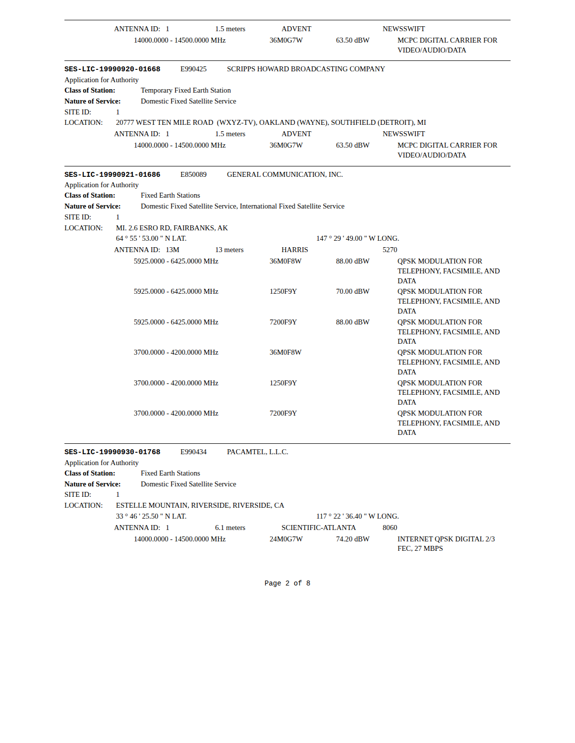| ANTENNA ID: 1 | 1.5 meters | ADVENT | NEWSSWIFT |
| 14000.0000 - 14500.0000 MHz | 36M0G7W | 63.50 dBW | MCPC DIGITAL CARRIER FOR VIDEO/AUDIO/DATA |
| SES-LIC-19990920-01668 | E990425 | SCRIPPS HOWARD BROADCASTING COMPANY |
Application for Authority
| Class of Station: | Temporary Fixed Earth Station |
| Nature of Service: | Domestic Fixed Satellite Service |
| SITE ID: | 1 |
| LOCATION: | 20777 WEST TEN MILE ROAD (WXYZ-TV), OAKLAND (WAYNE), SOUTHFIELD (DETROIT), MI |
| ANTENNA ID: 1 | 1.5 meters | ADVENT | NEWSSWIFT |
| 14000.0000 - 14500.0000 MHz | 36M0G7W | 63.50 dBW | MCPC DIGITAL CARRIER FOR VIDEO/AUDIO/DATA |
| SES-LIC-19990921-01686 | E850089 | GENERAL COMMUNICATION, INC. |
Application for Authority
| Class of Station: | Fixed Earth Stations |
| Nature of Service: | Domestic Fixed Satellite Service, International Fixed Satellite Service |
| SITE ID: | 1 |
| LOCATION: | MI. 2.6 ESRO RD, FAIRBANKS, AK |
| | 64 ° 55 ' 53.00 " N LAT. | 147 ° 29 ' 49.00 " W LONG. |
| ANTENNA ID: 13M | 13 meters | HARRIS | 5270 |
| 5925.0000 - 6425.0000 MHz | 36M0F8W | 88.00 dBW | QPSK MODULATION FOR TELEPHONY, FACSIMILE, AND DATA |
| 5925.0000 - 6425.0000 MHz | 1250F9Y | 70.00 dBW | QPSK MODULATION FOR TELEPHONY, FACSIMILE, AND DATA |
| 5925.0000 - 6425.0000 MHz | 7200F9Y | 88.00 dBW | QPSK MODULATION FOR TELEPHONY, FACSIMILE, AND DATA |
| 3700.0000 - 4200.0000 MHz | 36M0F8W | | QPSK MODULATION FOR TELEPHONY, FACSIMILE, AND DATA |
| 3700.0000 - 4200.0000 MHz | 1250F9Y | | QPSK MODULATION FOR TELEPHONY, FACSIMILE, AND DATA |
| 3700.0000 - 4200.0000 MHz | 7200F9Y | | QPSK MODULATION FOR TELEPHONY, FACSIMILE, AND DATA |
| SES-LIC-19990930-01768 | E990434 | PACAMTEL, L.L.C. |
Application for Authority
| Class of Station: | Fixed Earth Stations |
| Nature of Service: | Domestic Fixed Satellite Service |
| SITE ID: | 1 |
| LOCATION: | ESTELLE MOUNTAIN, RIVERSIDE, RIVERSIDE, CA |
| | 33 ° 46 ' 25.50 " N LAT. | 117 ° 22 ' 36.40 " W LONG. |
| ANTENNA ID: 1 | 6.1 meters | SCIENTIFIC-ATLANTA | 8060 |
| 14000.0000 - 14500.0000 MHz | 24M0G7W | 74.20 dBW | INTERNET QPSK DIGITAL 2/3 FEC, 27 MBPS |
Page 2 of 8